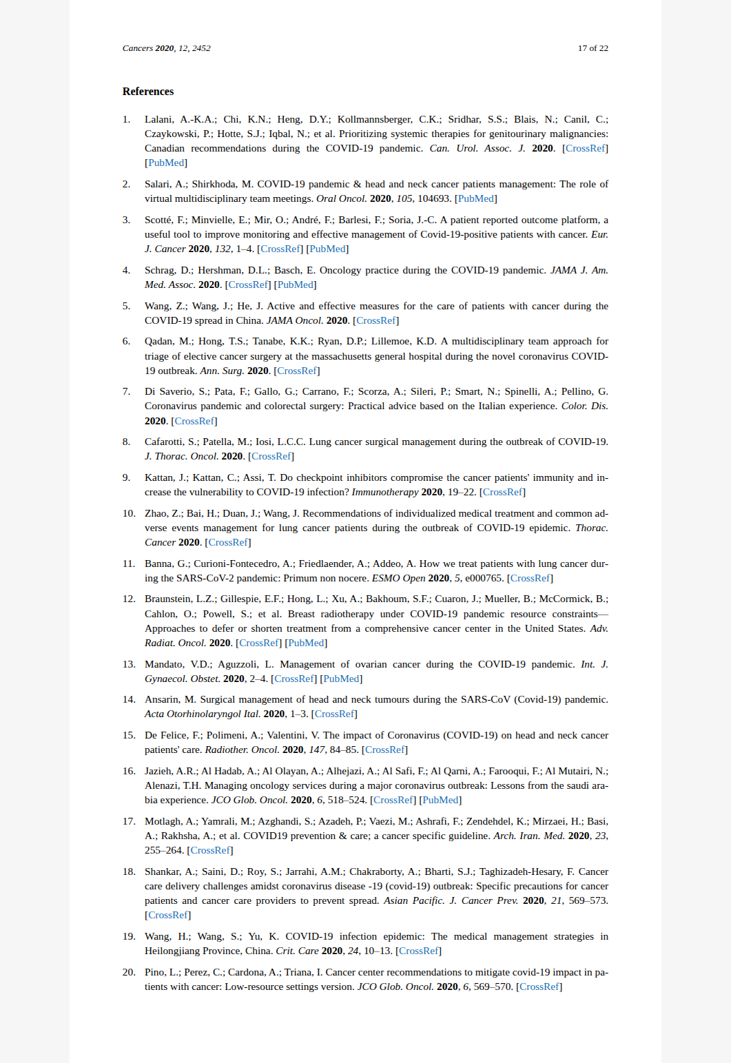Cancers 2020, 12, 2452 17 of 22
References
Lalani, A.-K.A.; Chi, K.N.; Heng, D.Y.; Kollmannsberger, C.K.; Sridhar, S.S.; Blais, N.; Canil, C.; Czaykowski, P.; Hotte, S.J.; Iqbal, N.; et al. Prioritizing systemic therapies for genitourinary malignancies: Canadian recommendations during the COVID-19 pandemic. Can. Urol. Assoc. J. 2020. [CrossRef] [PubMed]
Salari, A.; Shirkhoda, M. COVID-19 pandemic & head and neck cancer patients management: The role of virtual multidisciplinary team meetings. Oral Oncol. 2020, 105, 104693. [PubMed]
Scotté, F.; Minvielle, E.; Mir, O.; André, F.; Barlesi, F.; Soria, J.-C. A patient reported outcome platform, a useful tool to improve monitoring and effective management of Covid-19-positive patients with cancer. Eur. J. Cancer 2020, 132, 1–4. [CrossRef] [PubMed]
Schrag, D.; Hershman, D.L.; Basch, E. Oncology practice during the COVID-19 pandemic. JAMA J. Am. Med. Assoc. 2020. [CrossRef] [PubMed]
Wang, Z.; Wang, J.; He, J. Active and effective measures for the care of patients with cancer during the COVID-19 spread in China. JAMA Oncol. 2020. [CrossRef]
Qadan, M.; Hong, T.S.; Tanabe, K.K.; Ryan, D.P.; Lillemoe, K.D. A multidisciplinary team approach for triage of elective cancer surgery at the massachusetts general hospital during the novel coronavirus COVID-19 outbreak. Ann. Surg. 2020. [CrossRef]
Di Saverio, S.; Pata, F.; Gallo, G.; Carrano, F.; Scorza, A.; Sileri, P.; Smart, N.; Spinelli, A.; Pellino, G. Coronavirus pandemic and colorectal surgery: Practical advice based on the Italian experience. Color. Dis. 2020. [CrossRef]
Cafarotti, S.; Patella, M.; Iosi, L.C.C. Lung cancer surgical management during the outbreak of COVID-19. J. Thorac. Oncol. 2020. [CrossRef]
Kattan, J.; Kattan, C.; Assi, T. Do checkpoint inhibitors compromise the cancer patients' immunity and increase the vulnerability to COVID-19 infection? Immunotherapy 2020, 19–22. [CrossRef]
Zhao, Z.; Bai, H.; Duan, J.; Wang, J. Recommendations of individualized medical treatment and common adverse events management for lung cancer patients during the outbreak of COVID-19 epidemic. Thorac. Cancer 2020. [CrossRef]
Banna, G.; Curioni-Fontecedro, A.; Friedlaender, A.; Addeo, A. How we treat patients with lung cancer during the SARS-CoV-2 pandemic: Primum non nocere. ESMO Open 2020, 5, e000765. [CrossRef]
Braunstein, L.Z.; Gillespie, E.F.; Hong, L.; Xu, A.; Bakhoum, S.F.; Cuaron, J.; Mueller, B.; McCormick, B.; Cahlon, O.; Powell, S.; et al. Breast radiotherapy under COVID-19 pandemic resource constraints—Approaches to defer or shorten treatment from a comprehensive cancer center in the United States. Adv. Radiat. Oncol. 2020. [CrossRef] [PubMed]
Mandato, V.D.; Aguzzoli, L. Management of ovarian cancer during the COVID-19 pandemic. Int. J. Gynaecol. Obstet. 2020, 2–4. [CrossRef] [PubMed]
Ansarin, M. Surgical management of head and neck tumours during the SARS-CoV (Covid-19) pandemic. Acta Otorhinolaryngol Ital. 2020, 1–3. [CrossRef]
De Felice, F.; Polimeni, A.; Valentini, V. The impact of Coronavirus (COVID-19) on head and neck cancer patients' care. Radiother. Oncol. 2020, 147, 84–85. [CrossRef]
Jazieh, A.R.; Al Hadab, A.; Al Olayan, A.; Alhejazi, A.; Al Safi, F.; Al Qarni, A.; Farooqui, F.; Al Mutairi, N.; Alenazi, T.H. Managing oncology services during a major coronavirus outbreak: Lessons from the saudi arabia experience. JCO Glob. Oncol. 2020, 6, 518–524. [CrossRef] [PubMed]
Motlagh, A.; Yamrali, M.; Azghandi, S.; Azadeh, P.; Vaezi, M.; Ashrafi, F.; Zendehdel, K.; Mirzaei, H.; Basi, A.; Rakhsha, A.; et al. COVID19 prevention & care; a cancer specific guideline. Arch. Iran. Med. 2020, 23, 255–264. [CrossRef]
Shankar, A.; Saini, D.; Roy, S.; Jarrahi, A.M.; Chakraborty, A.; Bharti, S.J.; Taghizadeh-Hesary, F. Cancer care delivery challenges amidst coronavirus disease -19 (covid-19) outbreak: Specific precautions for cancer patients and cancer care providers to prevent spread. Asian Pacific. J. Cancer Prev. 2020, 21, 569–573. [CrossRef]
Wang, H.; Wang, S.; Yu, K. COVID-19 infection epidemic: The medical management strategies in Heilongjiang Province, China. Crit. Care 2020, 24, 10–13. [CrossRef]
Pino, L.; Perez, C.; Cardona, A.; Triana, I. Cancer center recommendations to mitigate covid-19 impact in patients with cancer: Low-resource settings version. JCO Glob. Oncol. 2020, 6, 569–570. [CrossRef]